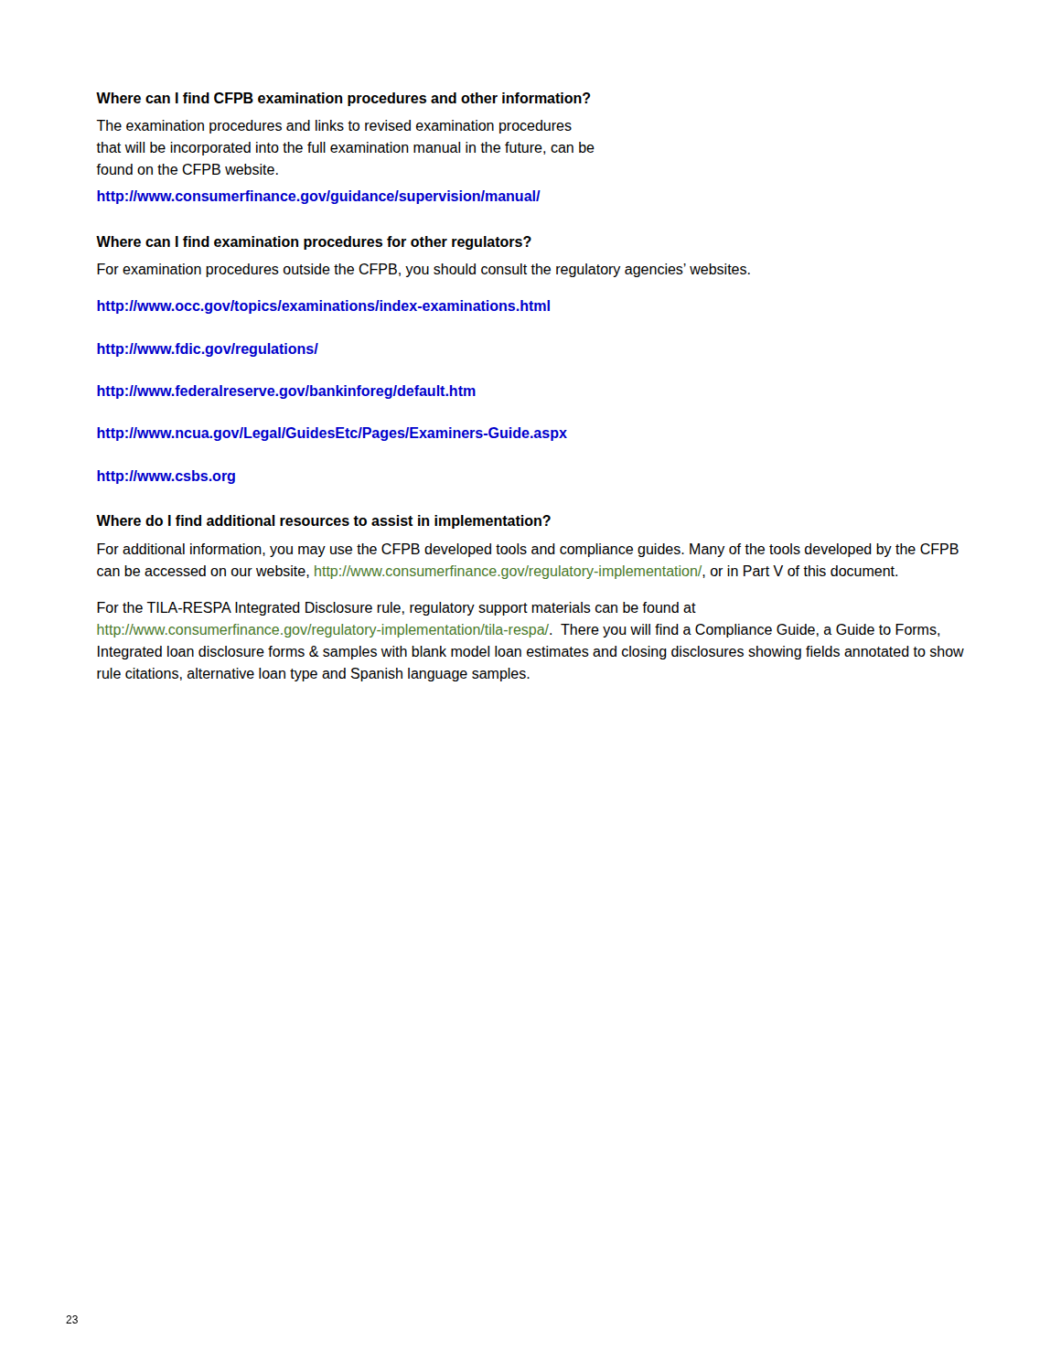Where can I find CFPB examination procedures and other information?
The examination procedures and links to revised examination procedures that will be incorporated into the full examination manual in the future, can be found on the CFPB website.
http://www.consumerfinance.gov/guidance/supervision/manual/
Where can I find examination procedures for other regulators?
For examination procedures outside the CFPB, you should consult the regulatory agencies’ websites.
http://www.occ.gov/topics/examinations/index-examinations.html
http://www.fdic.gov/regulations/
http://www.federalreserve.gov/bankinforeg/default.htm
http://www.ncua.gov/Legal/GuidesEtc/Pages/Examiners-Guide.aspx
http://www.csbs.org
Where do I find additional resources to assist in implementation?
For additional information, you may use the CFPB developed tools and compliance guides. Many of the tools developed by the CFPB can be accessed on our website, http://www.consumerfinance.gov/regulatory-implementation/, or in Part V of this document.
For the TILA-RESPA Integrated Disclosure rule, regulatory support materials can be found at http://www.consumerfinance.gov/regulatory-implementation/tila-respa/. There you will find a Compliance Guide, a Guide to Forms, Integrated loan disclosure forms & samples with blank model loan estimates and closing disclosures showing fields annotated to show rule citations, alternative loan type and Spanish language samples.
23